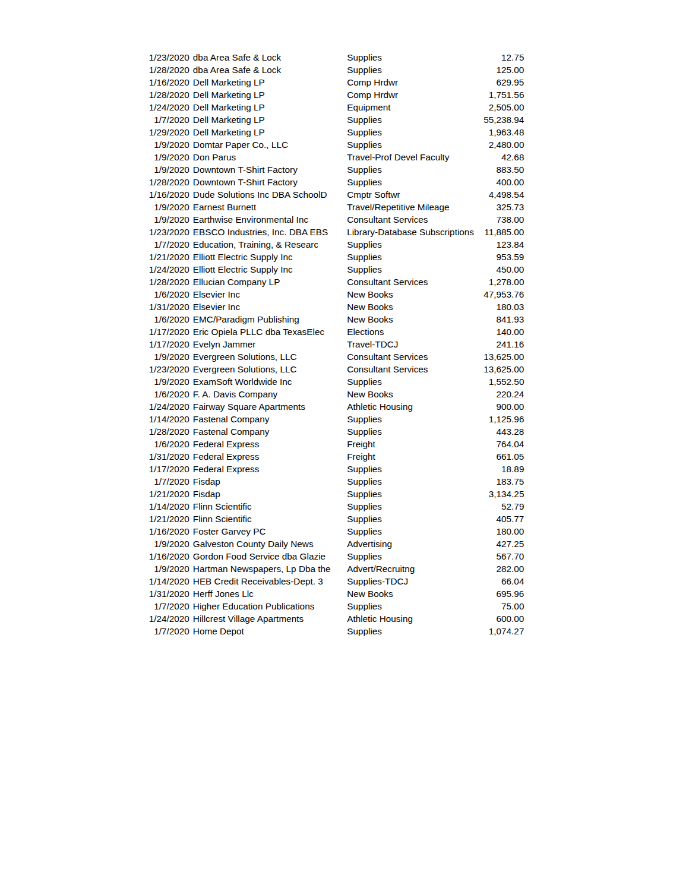| 1/23/2020 | dba Area Safe & Lock | Supplies | 12.75 |
| 1/28/2020 | dba Area Safe & Lock | Supplies | 125.00 |
| 1/16/2020 | Dell Marketing LP | Comp Hrdwr | 629.95 |
| 1/28/2020 | Dell Marketing LP | Comp Hrdwr | 1,751.56 |
| 1/24/2020 | Dell Marketing LP | Equipment | 2,505.00 |
| 1/7/2020 | Dell Marketing LP | Supplies | 55,238.94 |
| 1/29/2020 | Dell Marketing LP | Supplies | 1,963.48 |
| 1/9/2020 | Domtar Paper Co., LLC | Supplies | 2,480.00 |
| 1/9/2020 | Don Parus | Travel-Prof Devel Faculty | 42.68 |
| 1/9/2020 | Downtown T-Shirt Factory | Supplies | 883.50 |
| 1/28/2020 | Downtown T-Shirt Factory | Supplies | 400.00 |
| 1/16/2020 | Dude Solutions Inc DBA SchoolD | Cmptr Softwr | 4,498.54 |
| 1/9/2020 | Earnest Burnett | Travel/Repetitive Mileage | 325.73 |
| 1/9/2020 | Earthwise Environmental Inc | Consultant Services | 738.00 |
| 1/23/2020 | EBSCO Industries, Inc. DBA EBS | Library-Database Subscriptions | 11,885.00 |
| 1/7/2020 | Education, Training, & Researc | Supplies | 123.84 |
| 1/21/2020 | Elliott Electric Supply Inc | Supplies | 953.59 |
| 1/24/2020 | Elliott Electric Supply Inc | Supplies | 450.00 |
| 1/28/2020 | Ellucian Company LP | Consultant Services | 1,278.00 |
| 1/6/2020 | Elsevier Inc | New Books | 47,953.76 |
| 1/31/2020 | Elsevier Inc | New Books | 180.03 |
| 1/6/2020 | EMC/Paradigm Publishing | New Books | 841.93 |
| 1/17/2020 | Eric Opiela PLLC dba TexasElec | Elections | 140.00 |
| 1/17/2020 | Evelyn Jammer | Travel-TDCJ | 241.16 |
| 1/9/2020 | Evergreen Solutions, LLC | Consultant Services | 13,625.00 |
| 1/23/2020 | Evergreen Solutions, LLC | Consultant Services | 13,625.00 |
| 1/9/2020 | ExamSoft Worldwide Inc | Supplies | 1,552.50 |
| 1/6/2020 | F. A. Davis Company | New Books | 220.24 |
| 1/24/2020 | Fairway Square Apartments | Athletic Housing | 900.00 |
| 1/14/2020 | Fastenal Company | Supplies | 1,125.96 |
| 1/28/2020 | Fastenal Company | Supplies | 443.28 |
| 1/6/2020 | Federal Express | Freight | 764.04 |
| 1/31/2020 | Federal Express | Freight | 661.05 |
| 1/17/2020 | Federal Express | Supplies | 18.89 |
| 1/7/2020 | Fisdap | Supplies | 183.75 |
| 1/21/2020 | Fisdap | Supplies | 3,134.25 |
| 1/14/2020 | Flinn Scientific | Supplies | 52.79 |
| 1/21/2020 | Flinn Scientific | Supplies | 405.77 |
| 1/16/2020 | Foster Garvey PC | Supplies | 180.00 |
| 1/9/2020 | Galveston County Daily News | Advertising | 427.25 |
| 1/16/2020 | Gordon Food Service dba Glazie | Supplies | 567.70 |
| 1/9/2020 | Hartman Newspapers, Lp Dba the | Advert/Recruitng | 282.00 |
| 1/14/2020 | HEB Credit Receivables-Dept. 3 | Supplies-TDCJ | 66.04 |
| 1/31/2020 | Herff Jones Llc | New Books | 695.96 |
| 1/7/2020 | Higher Education Publications | Supplies | 75.00 |
| 1/24/2020 | Hillcrest Village Apartments | Athletic Housing | 600.00 |
| 1/7/2020 | Home Depot | Supplies | 1,074.27 |